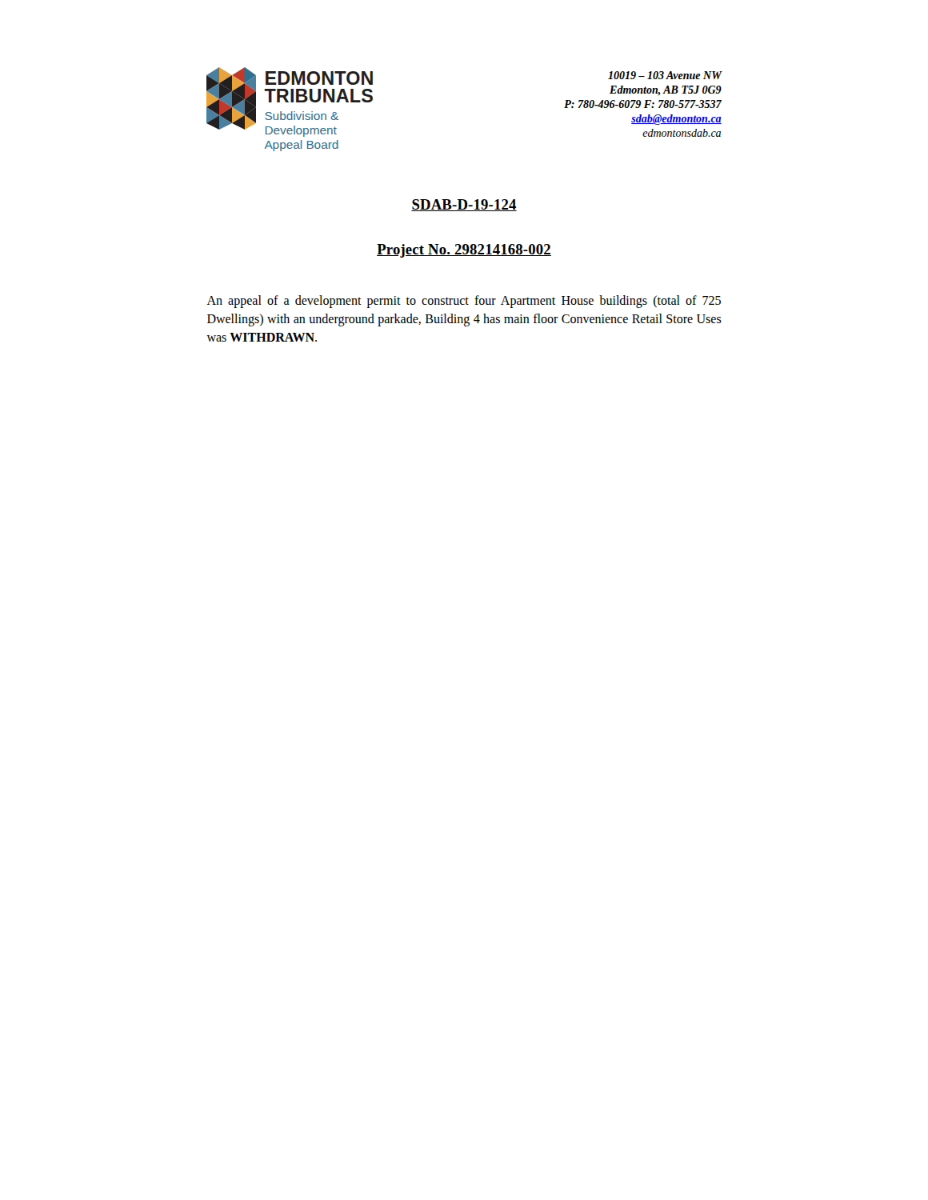EDMONTON TRIBUNALS Subdivision &
Development
Appeal Board
10019 – 103 Avenue NW
Edmonton, AB T5J 0G9
P: 780-496-6079 F: 780-577-3537
sdab@edmonton.ca
edmontonsdab.ca
SDAB-D-19-124
Project No. 298214168-002
An appeal of a development permit to construct four Apartment House buildings (total of 725 Dwellings) with an underground parkade, Building 4 has main floor Convenience Retail Store Uses was WITHDRAWN.